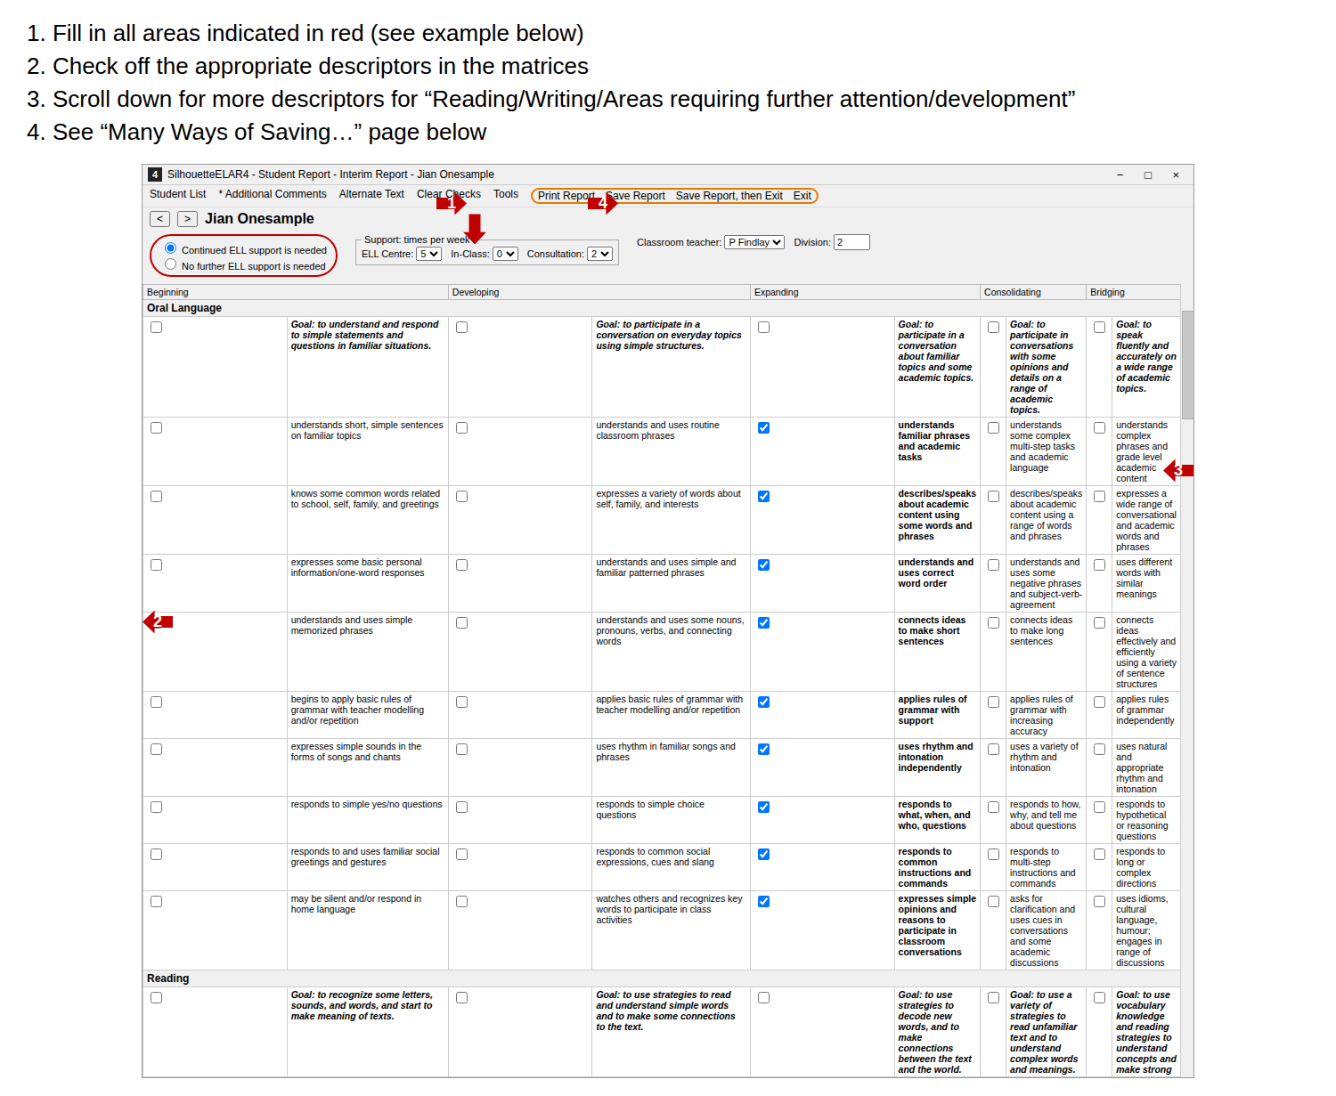1. Fill in all areas indicated in red (see example below)
2. Check off the appropriate descriptors in the matrices
3. Scroll down for more descriptors for “Reading/Writing/Areas requiring further attention/development”
4. See “Many Ways of Saving…” page below
4 SilhouetteELAR4 - Student Report - Interim Report - Jian Onesample
− □ ×
Student List * Additional Comments Alternate Text Clear Checks Tools Print Report Save Report Save Report, then Exit Exit
< > Jian Onesample
Continued ELL support is needed
No further ELL support is needed
Support: times per week
ELL Centre: 5 In-Class: 0 Consultation: 2
Classroom teacher: P Findlay Division:
| Beginning | Developing | Expanding | Consolidating | Bridging |
| --- | --- | --- | --- | --- |
| Oral Language |
| | Goal: to understand and respond to simple statements and questions in familiar situations. | | Goal: to participate in a conversation on everyday topics using simple structures. | | Goal: to participate in a conversation about familiar topics and some academic topics. | | Goal: to participate in conversations with some opinions and details on a range of academic topics. | | Goal: to speak fluently and accurately on a wide range of academic topics. |
| | understands short, simple sentences on familiar topics | | understands and uses routine classroom phrases | | understands familiar phrases and academic tasks | | understands some complex multi-step tasks and academic language | | understands complex phrases and grade level academic content |
| | knows some common words related to school, self, family, and greetings | | expresses a variety of words about self, family, and interests | | describes/speaks about academic content using some words and phrases | | describes/speaks about academic content using a range of words and phrases | | expresses a wide range of conversational and academic words and phrases |
| | expresses some basic personal information/one-word responses | | understands and uses simple and familiar patterned phrases | | understands and uses correct word order | | understands and uses some negative phrases and subject-verb-agreement | | uses different words with similar meanings |
| | understands and uses simple memorized phrases | | understands and uses some nouns, pronouns, verbs, and connecting words | | connects ideas to make short sentences | | connects ideas to make long sentences | | connects ideas effectively and efficiently using a variety of sentence structures |
| | begins to apply basic rules of grammar with teacher modelling and/or repetition | | applies basic rules of grammar with teacher modelling and/or repetition | | applies rules of grammar with support | | applies rules of grammar with increasing accuracy | | applies rules of grammar independently |
| | expresses simple sounds in the forms of songs and chants | | uses rhythm in familiar songs and phrases | | uses rhythm and intonation independently | | uses a variety of rhythm and intonation | | uses natural and appropriate rhythm and intonation |
| | responds to simple yes/no questions | | responds to simple choice questions | | responds to what, when, and who, questions | | responds to how, why, and tell me about questions | | responds to hypothetical or reasoning questions |
| | responds to and uses familiar social greetings and gestures | | responds to common social expressions, cues and slang | | responds to common instructions and commands | | responds to multi-step instructions and commands | | responds to long or complex directions |
| | may be silent and/or respond in home language | | watches others and recognizes key words to participate in class activities | | expresses simple opinions and reasons to participate in classroom conversations | | asks for clarification and uses cues in conversations and some academic discussions | | uses idioms, cultural language, humour; engages in range of discussions |
| Reading |
| | Goal: to recognize some letters, sounds, and words, and start to make meaning of texts. | | Goal: to use strategies to read and understand simple words and to make some connections to the text. | | Goal: to use strategies to decode new words, and to make connections between the text and the world. | | Goal: to use a variety of strategies to read unfamiliar text and to understand complex words and meanings. | | Goal: to use vocabulary knowledge and reading strategies to understand concepts and make strong |
1
4
2
3